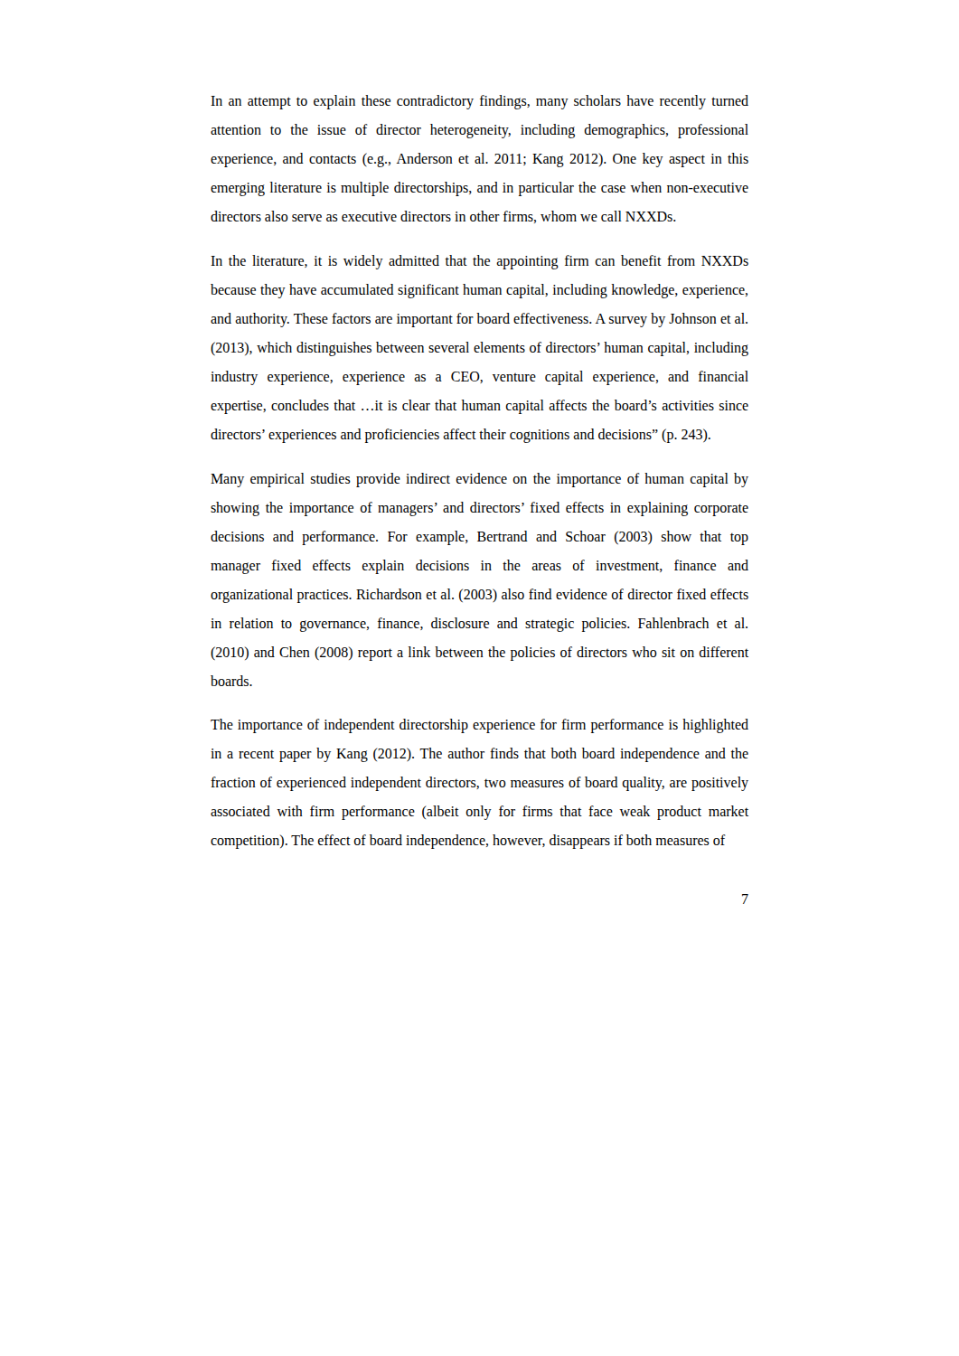In an attempt to explain these contradictory findings, many scholars have recently turned attention to the issue of director heterogeneity, including demographics, professional experience, and contacts (e.g., Anderson et al. 2011; Kang 2012). One key aspect in this emerging literature is multiple directorships, and in particular the case when non-executive directors also serve as executive directors in other firms, whom we call NXXDs.
In the literature, it is widely admitted that the appointing firm can benefit from NXXDs because they have accumulated significant human capital, including knowledge, experience, and authority. These factors are important for board effectiveness. A survey by Johnson et al. (2013), which distinguishes between several elements of directors’ human capital, including industry experience, experience as a CEO, venture capital experience, and financial expertise, concludes that …it is clear that human capital affects the board’s activities since directors’ experiences and proficiencies affect their cognitions and decisions” (p. 243).
Many empirical studies provide indirect evidence on the importance of human capital by showing the importance of managers’ and directors’ fixed effects in explaining corporate decisions and performance. For example, Bertrand and Schoar (2003) show that top manager fixed effects explain decisions in the areas of investment, finance and organizational practices. Richardson et al. (2003) also find evidence of director fixed effects in relation to governance, finance, disclosure and strategic policies. Fahlenbrach et al. (2010) and Chen (2008) report a link between the policies of directors who sit on different boards.
The importance of independent directorship experience for firm performance is highlighted in a recent paper by Kang (2012). The author finds that both board independence and the fraction of experienced independent directors, two measures of board quality, are positively associated with firm performance (albeit only for firms that face weak product market competition). The effect of board independence, however, disappears if both measures of
7